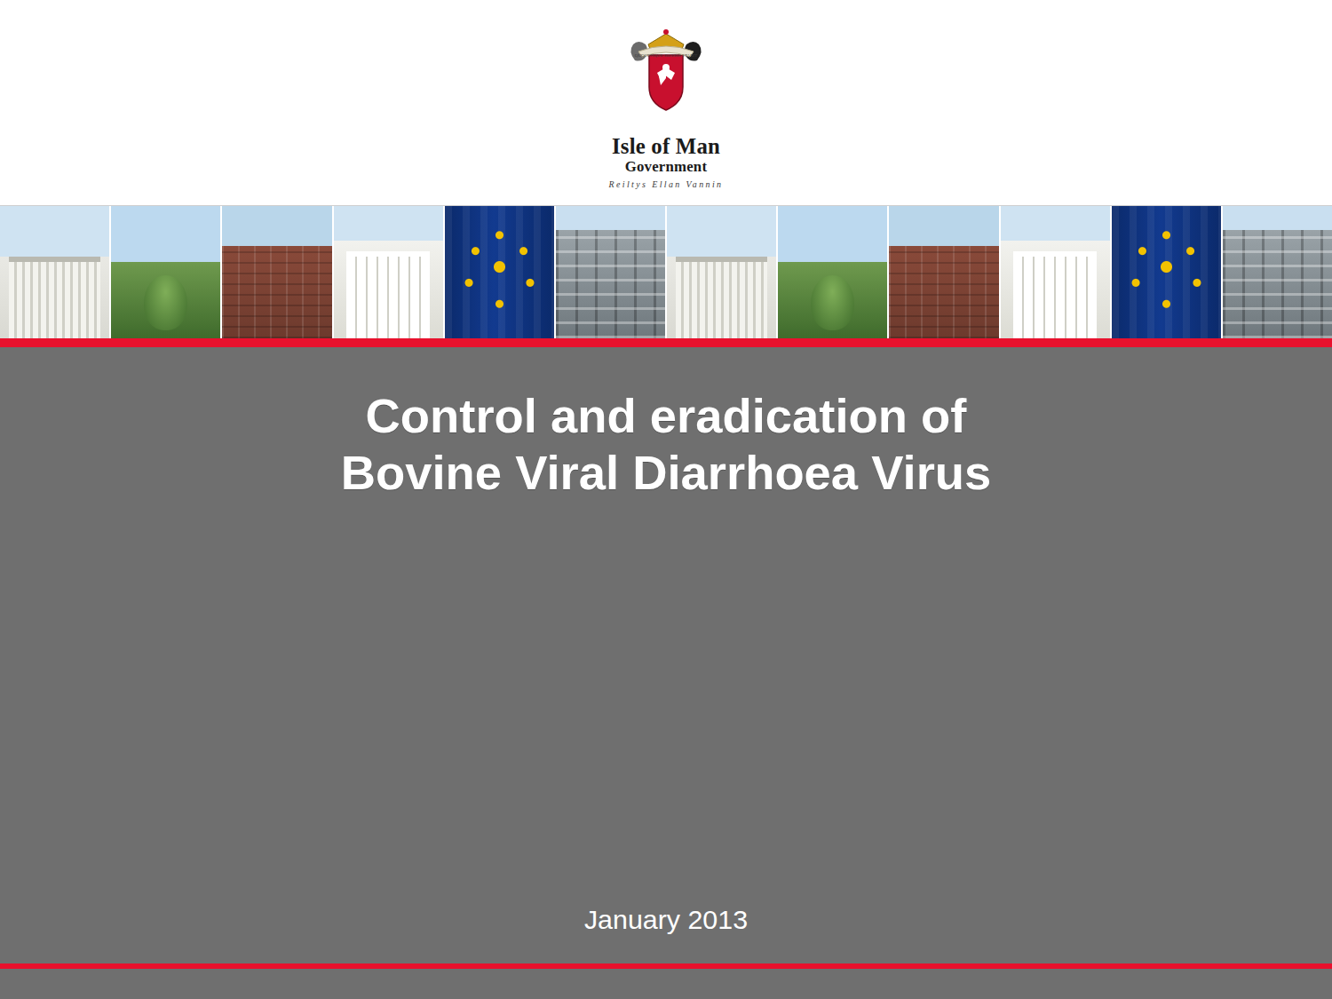QUOCUNQUE JECERIS STABIT
Isle of Man
Government
Reiltys Ellan Vannin
Control and eradication of
Bovine Viral Diarrhoea Virus
January 2013